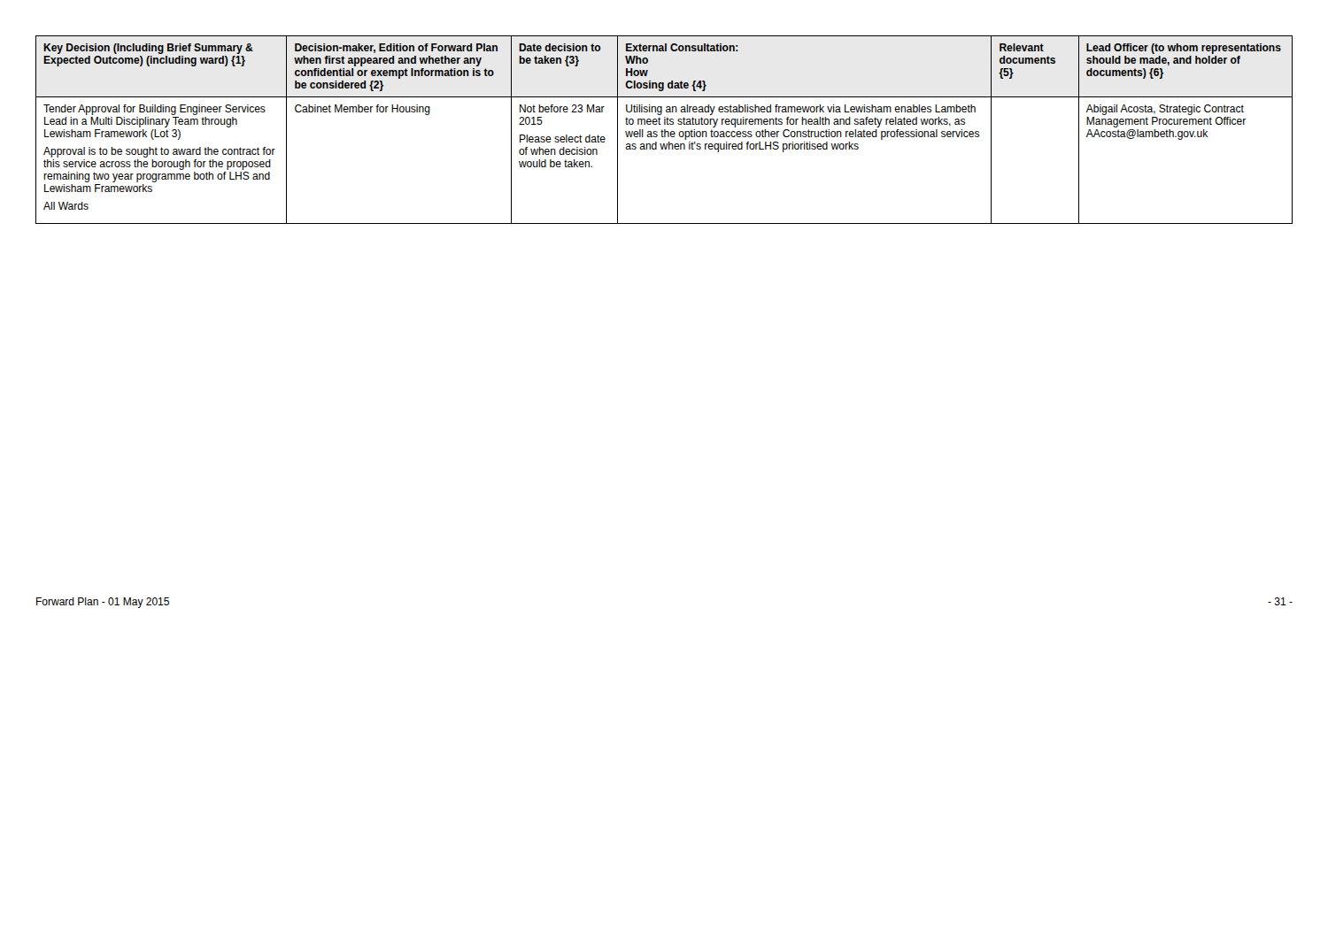| Key Decision (Including Brief Summary & Expected Outcome) (including ward) {1} | Decision-maker, Edition of Forward Plan when first appeared and whether any confidential or exempt Information is to be considered {2} | Date decision to be taken {3} | External Consultation: Who How Closing date {4} | Relevant documents {5} | Lead Officer (to whom representations should be made, and holder of documents) {6} |
| --- | --- | --- | --- | --- | --- |
| Tender Approval for Building Engineer Services Lead in a Multi Disciplinary Team through Lewisham Framework (Lot 3) Approval is to be sought to award the contract for this service across the borough for the proposed remaining two year programme both of LHS and Lewisham Frameworks All Wards | Cabinet Member for Housing | Not before 23 Mar 2015 Please select date of when decision would be taken. | Utilising an already established framework via Lewisham enables Lambeth to meet its statutory requirements for health and safety related works, as well as the option toaccess other Construction related professional services as and when it's required forLHS prioritised works | | Abigail Acosta, Strategic Contract Management Procurement Officer AAcosta@lambeth.gov.uk |
Forward Plan - 01 May 2015 - 31 -